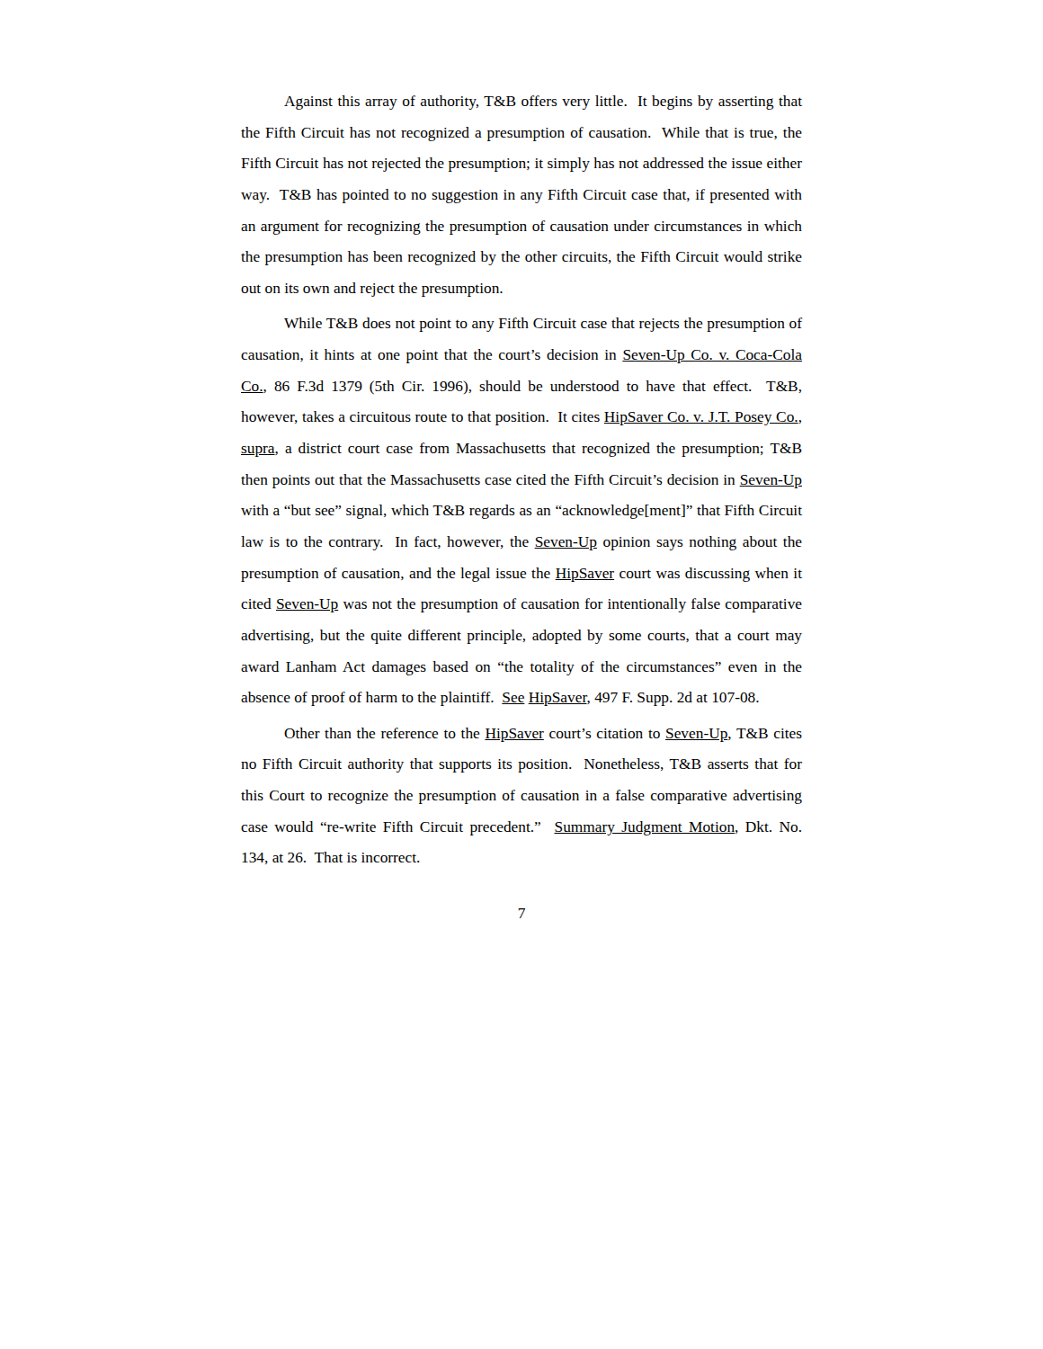Against this array of authority, T&B offers very little. It begins by asserting that the Fifth Circuit has not recognized a presumption of causation. While that is true, the Fifth Circuit has not rejected the presumption; it simply has not addressed the issue either way. T&B has pointed to no suggestion in any Fifth Circuit case that, if presented with an argument for recognizing the presumption of causation under circumstances in which the presumption has been recognized by the other circuits, the Fifth Circuit would strike out on its own and reject the presumption.
While T&B does not point to any Fifth Circuit case that rejects the presumption of causation, it hints at one point that the court’s decision in Seven-Up Co. v. Coca-Cola Co., 86 F.3d 1379 (5th Cir. 1996), should be understood to have that effect. T&B, however, takes a circuitous route to that position. It cites HipSaver Co. v. J.T. Posey Co., supra, a district court case from Massachusetts that recognized the presumption; T&B then points out that the Massachusetts case cited the Fifth Circuit’s decision in Seven-Up with a “but see” signal, which T&B regards as an “acknowledge[ment]” that Fifth Circuit law is to the contrary. In fact, however, the Seven-Up opinion says nothing about the presumption of causation, and the legal issue the HipSaver court was discussing when it cited Seven-Up was not the presumption of causation for intentionally false comparative advertising, but the quite different principle, adopted by some courts, that a court may award Lanham Act damages based on “the totality of the circumstances” even in the absence of proof of harm to the plaintiff. See HipSaver, 497 F. Supp. 2d at 107-08.
Other than the reference to the HipSaver court’s citation to Seven-Up, T&B cites no Fifth Circuit authority that supports its position. Nonetheless, T&B asserts that for this Court to recognize the presumption of causation in a false comparative advertising case would “re-write Fifth Circuit precedent.” Summary Judgment Motion, Dkt. No. 134, at 26. That is incorrect.
7